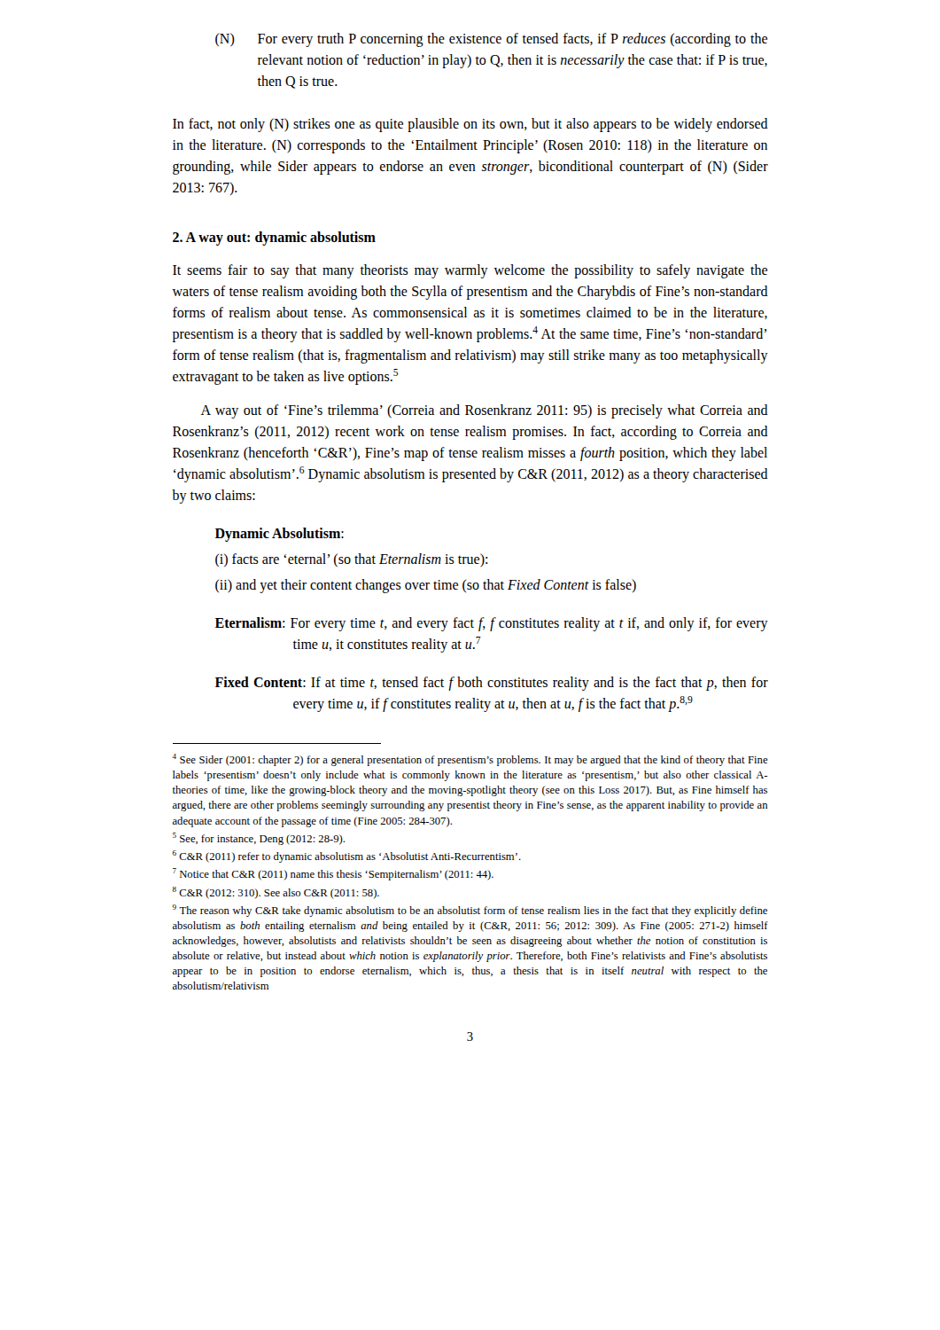(N)
For every truth P concerning the existence of tensed facts, if P reduces (according to the relevant notion of ‘reduction’ in play) to Q, then it is necessarily the case that: if P is true, then Q is true.
In fact, not only (N) strikes one as quite plausible on its own, but it also appears to be widely endorsed in the literature. (N) corresponds to the ‘Entailment Principle’ (Rosen 2010: 118) in the literature on grounding, while Sider appears to endorse an even stronger, biconditional counterpart of (N) (Sider 2013: 767).
2. A way out: dynamic absolutism
It seems fair to say that many theorists may warmly welcome the possibility to safely navigate the waters of tense realism avoiding both the Scylla of presentism and the Charybdis of Fine’s non-standard forms of realism about tense. As commonsensical as it is sometimes claimed to be in the literature, presentism is a theory that is saddled by well-known problems.4 At the same time, Fine’s ‘non-standard’ form of tense realism (that is, fragmentalism and relativism) may still strike many as too metaphysically extravagant to be taken as live options.5
A way out of ‘Fine’s trilemma’ (Correia and Rosenkranz 2011: 95) is precisely what Correia and Rosenkranz’s (2011, 2012) recent work on tense realism promises. In fact, according to Correia and Rosenkranz (henceforth ‘C&R’), Fine’s map of tense realism misses a fourth position, which they label ‘dynamic absolutism’.6 Dynamic absolutism is presented by C&R (2011, 2012) as a theory characterised by two claims:
Dynamic Absolutism:
(i) facts are ‘eternal’ (so that Eternalism is true):
(ii) and yet their content changes over time (so that Fixed Content is false)
Eternalism: For every time t, and every fact f, f constitutes reality at t if, and only if, for every time u, it constitutes reality at u.7
Fixed Content: If at time t, tensed fact f both constitutes reality and is the fact that p, then for every time u, if f constitutes reality at u, then at u, f is the fact that p.8,9
4 See Sider (2001: chapter 2) for a general presentation of presentism’s problems. It may be argued that the kind of theory that Fine labels ‘presentism’ doesn’t only include what is commonly known in the literature as ‘presentism,’ but also other classical A-theories of time, like the growing-block theory and the moving-spotlight theory (see on this Loss 2017). But, as Fine himself has argued, there are other problems seemingly surrounding any presentist theory in Fine’s sense, as the apparent inability to provide an adequate account of the passage of time (Fine 2005: 284-307).
5 See, for instance, Deng (2012: 28-9).
6 C&R (2011) refer to dynamic absolutism as ‘Absolutist Anti-Recurrentism’.
7 Notice that C&R (2011) name this thesis ‘Sempiternalism’ (2011: 44).
8 C&R (2012: 310). See also C&R (2011: 58).
9 The reason why C&R take dynamic absolutism to be an absolutist form of tense realism lies in the fact that they explicitly define absolutism as both entailing eternalism and being entailed by it (C&R, 2011: 56; 2012: 309). As Fine (2005: 271-2) himself acknowledges, however, absolutists and relativists shouldn’t be seen as disagreeing about whether the notion of constitution is absolute or relative, but instead about which notion is explanatorily prior. Therefore, both Fine’s relativists and Fine’s absolutists appear to be in position to endorse eternalism, which is, thus, a thesis that is in itself neutral with respect to the absolutism/relativism
3